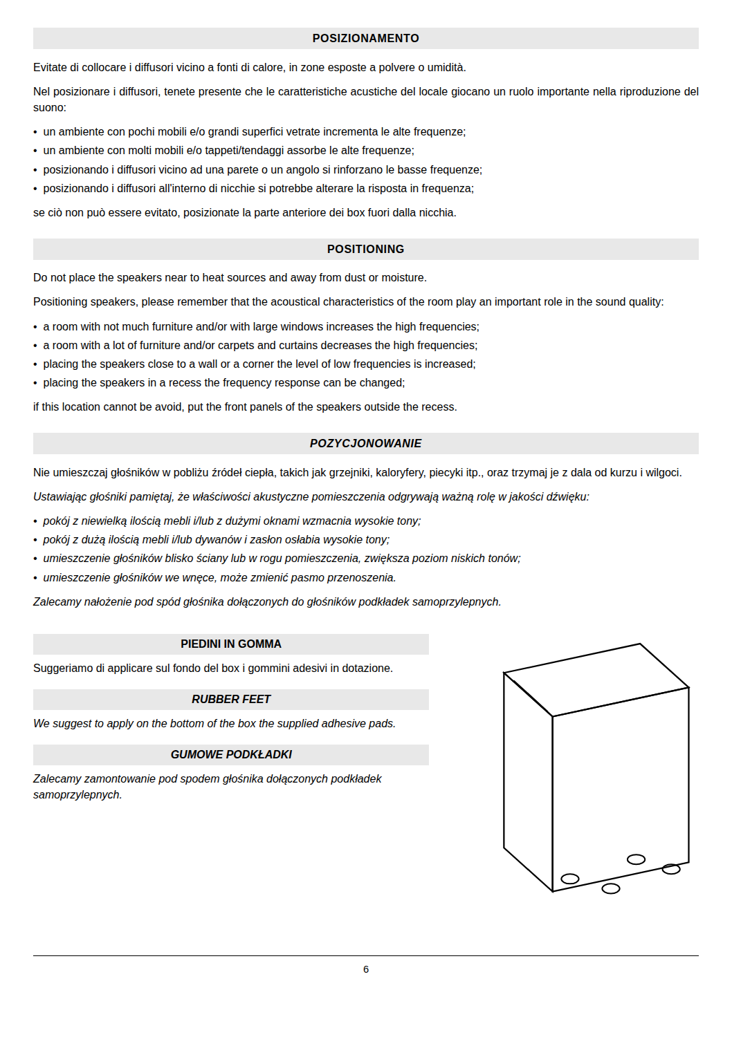POSIZIONAMENTO
Evitate di collocare i diffusori vicino a fonti di calore, in zone esposte a polvere o umidità.
Nel posizionare i diffusori, tenete presente che le caratteristiche acustiche del locale giocano un ruolo importante nella riproduzione del suono:
un ambiente con pochi mobili e/o grandi superfici vetrate incrementa le alte frequenze;
un ambiente con molti mobili e/o tappeti/tendaggi assorbe le alte frequenze;
posizionando i diffusori vicino ad una parete o un angolo si rinforzano le basse frequenze;
posizionando i diffusori all'interno di nicchie si potrebbe alterare la risposta in frequenza;
se ciò non può essere evitato, posizionate la parte anteriore dei box fuori dalla nicchia.
POSITIONING
Do not place the speakers near to heat sources and away from dust or moisture.
Positioning speakers, please remember that the acoustical characteristics of the room play an important role in the sound quality:
a room with not much furniture and/or with large windows increases the high frequencies;
a room with a lot of furniture and/or carpets and curtains decreases the high frequencies;
placing the speakers close to a wall or a corner the level of low frequencies is increased;
placing the speakers in a recess the frequency response can be changed;
if this location cannot be avoid, put the front panels of the speakers outside the recess.
POZYCJONOWANIE
Nie umieszczaj głośników w pobliżu źródeł ciepła, takich jak grzejniki, kaloryfery, piecyki itp., oraz trzymaj je z dala od kurzu i wilgoci.
Ustawiając głośniki pamiętaj, że właściwości akustyczne pomieszczenia odgrywają ważną rolę w jakości dźwięku:
pokój z niewielką ilością mebli i/lub z dużymi oknami wzmacnia wysokie tony;
pokój z dużą ilością mebli i/lub dywanów i zasłon osłabia wysokie tony;
umieszczenie głośników blisko ściany lub w rogu pomieszczenia, zwiększa poziom niskich tonów;
umieszczenie głośników we wnęce, może zmienić pasmo przenoszenia.
Zalecamy nałożenie pod spód głośnika dołączonych do głośników podkładek samoprzylepnych.
PIEDINI IN GOMMA
Suggeriamo di applicare sul fondo del box i gommini adesivi in dotazione.
RUBBER FEET
We suggest to apply on the bottom of the box the supplied adhesive pads.
GUMOWE PODKŁADKI
Zalecamy zamontowanie pod spodem głośnika dołączonych podkładek samoprzylepnych.
6